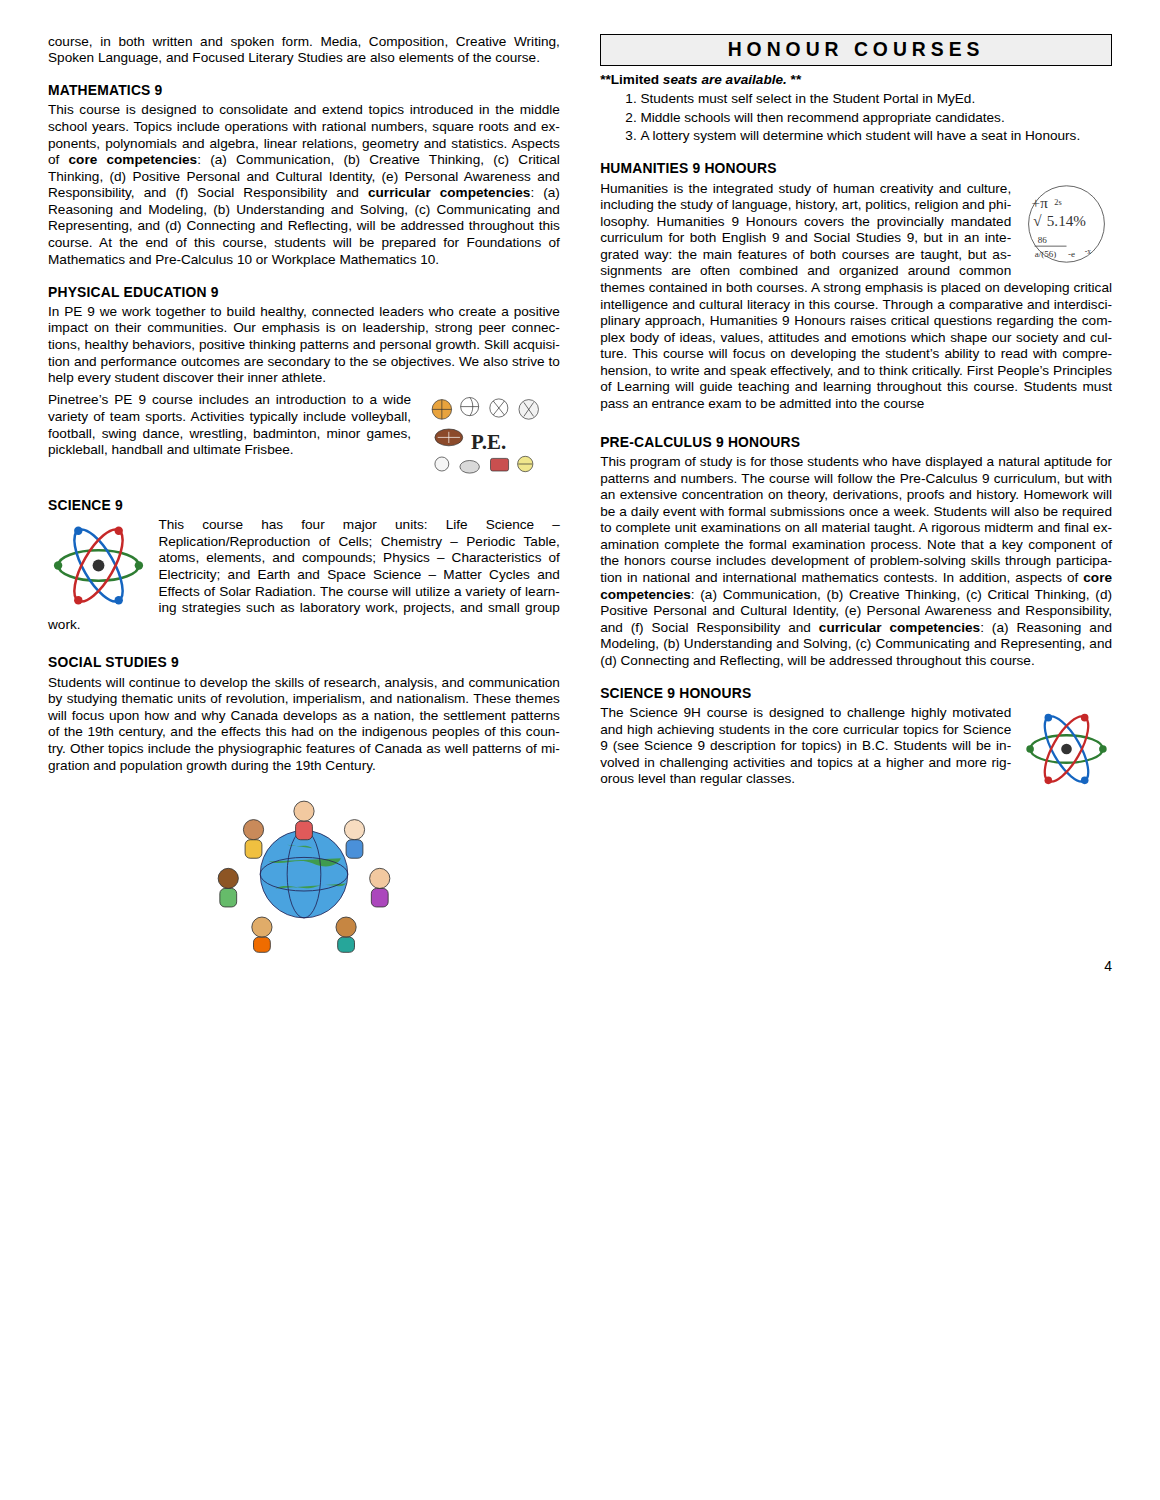course, in both written and spoken form. Media, Composition, Creative Writing, Spoken Language, and Focused Literary Studies are also elements of the course.
MATHEMATICS 9
This course is designed to consolidate and extend topics introduced in the middle school years. Topics include operations with rational numbers, square roots and exponents, polynomials and algebra, linear relations, geometry and statistics. Aspects of core competencies: (a) Communication, (b) Creative Thinking, (c) Critical Thinking, (d) Positive Personal and Cultural Identity, (e) Personal Awareness and Responsibility, and (f) Social Responsibility and curricular competencies: (a) Reasoning and Modeling, (b) Understanding and Solving, (c) Communicating and Representing, and (d) Connecting and Reflecting, will be addressed throughout this course. At the end of this course, students will be prepared for Foundations of Mathematics and Pre-Calculus 10 or Workplace Mathematics 10.
PHYSICAL EDUCATION 9
In PE 9 we work together to build healthy, connected leaders who create a positive impact on their communities. Our emphasis is on leadership, strong peer connections, healthy behaviors, positive thinking patterns and personal growth. Skill acquisition and performance outcomes are secondary to the se objectives. We also strive to help every student discover their inner athlete.
Pinetree’s PE 9 course includes an introduction to a wide variety of team sports. Activities typically include volleyball, football, swing dance, wrestling, badminton, minor games, pickleball, handball and ultimate Frisbee.
SCIENCE 9
This course has four major units: Life Science – Replication/Reproduction of Cells; Chemistry – Periodic Table, atoms, elements, and compounds; Physics – Characteristics of Electricity; and Earth and Space Science – Matter Cycles and Effects of Solar Radiation. The course will utilize a variety of learning strategies such as laboratory work, projects, and small group work.
SOCIAL STUDIES 9
Students will continue to develop the skills of research, analysis, and communication by studying thematic units of revolution, imperialism, and nationalism. These themes will focus upon how and why Canada develops as a nation, the settlement patterns of the 19th century, and the effects this had on the indigenous peoples of this country. Other topics include the physiographic features of Canada as well patterns of migration and population growth during the 19th Century.
HONOUR COURSES
**Limited seats are available. **
Students must self select in the Student Portal in MyEd.
Middle schools will then recommend appropriate candidates.
A lottery system will determine which student will have a seat in Honours.
HUMANITIES 9 HONOURS
Humanities is the integrated study of human creativity and culture, including the study of language, history, art, politics, religion and philosophy. Humanities 9 Honours covers the provincially mandated curriculum for both English 9 and Social Studies 9, but in an integrated way: the main features of both courses are taught, but assignments are often combined and organized around common themes contained in both courses. A strong emphasis is placed on developing critical intelligence and cultural literacy in this course. Through a comparative and interdisciplinary approach, Humanities 9 Honours raises critical questions regarding the complex body of ideas, values, attitudes and emotions which shape our society and culture. This course will focus on developing the student’s ability to read with comprehension, to write and speak effectively, and to think critically. First People’s Principles of Learning will guide teaching and learning throughout this course. Students must pass an entrance exam to be admitted into the course
PRE-CALCULUS 9 HONOURS
This program of study is for those students who have displayed a natural aptitude for patterns and numbers. The course will follow the Pre-Calculus 9 curriculum, but with an extensive concentration on theory, derivations, proofs and history. Homework will be a daily event with formal submissions once a week. Students will also be required to complete unit examinations on all material taught. A rigorous midterm and final examination complete the formal examination process. Note that a key component of the honors course includes development of problem-solving skills through participation in national and international mathematics contests. In addition, aspects of core competencies: (a) Communication, (b) Creative Thinking, (c) Critical Thinking, (d) Positive Personal and Cultural Identity, (e) Personal Awareness and Responsibility, and (f) Social Responsibility and curricular competencies: (a) Reasoning and Modeling, (b) Understanding and Solving, (c) Communicating and Representing, and (d) Connecting and Reflecting, will be addressed throughout this course.
SCIENCE 9 HONOURS
The Science 9H course is designed to challenge highly motivated and high achieving students in the core curricular topics for Science 9 (see Science 9 description for topics) in B.C. Students will be involved in challenging activities and topics at a higher and more rigorous level than regular classes.
4